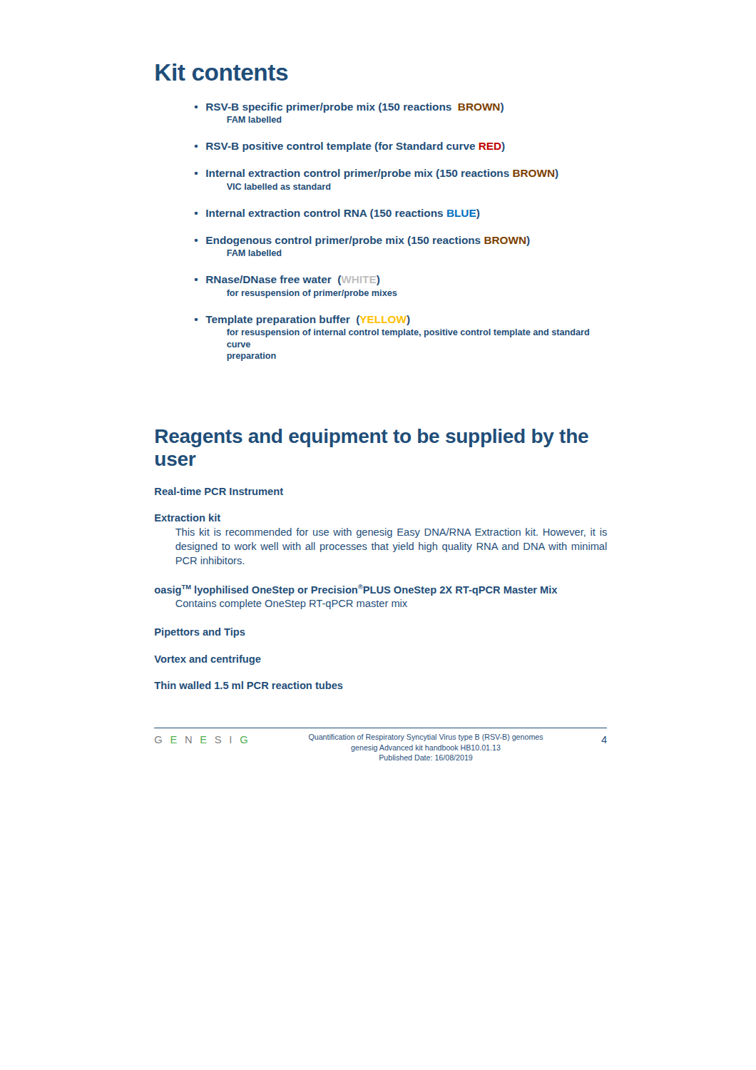Kit contents
RSV-B specific primer/probe mix (150 reactions BROWN) FAM labelled
RSV-B positive control template (for Standard curve RED)
Internal extraction control primer/probe mix (150 reactions BROWN) VIC labelled as standard
Internal extraction control RNA (150 reactions BLUE)
Endogenous control primer/probe mix (150 reactions BROWN) FAM labelled
RNase/DNase free water (WHITE) for resuspension of primer/probe mixes
Template preparation buffer (YELLOW) for resuspension of internal control template, positive control template and standard curve
preparation
Reagents and equipment to be supplied by the user
Real-time PCR Instrument
Extraction kit
This kit is recommended for use with genesig Easy DNA/RNA Extraction kit. However, it is designed to work well with all processes that yield high quality RNA and DNA with minimal PCR inhibitors.
oasigTM lyophilised OneStep or Precision®PLUS OneStep 2X RT-qPCR Master Mix
Contains complete OneStep RT-qPCR master mix
Pipettors and Tips
Vortex and centrifuge
Thin walled 1.5 ml PCR reaction tubes
G E N E S I G
Quantification of Respiratory Syncytial Virus type B (RSV-B) genomes
genesig Advanced kit handbook HB10.01.13
Published Date: 16/08/2019
4